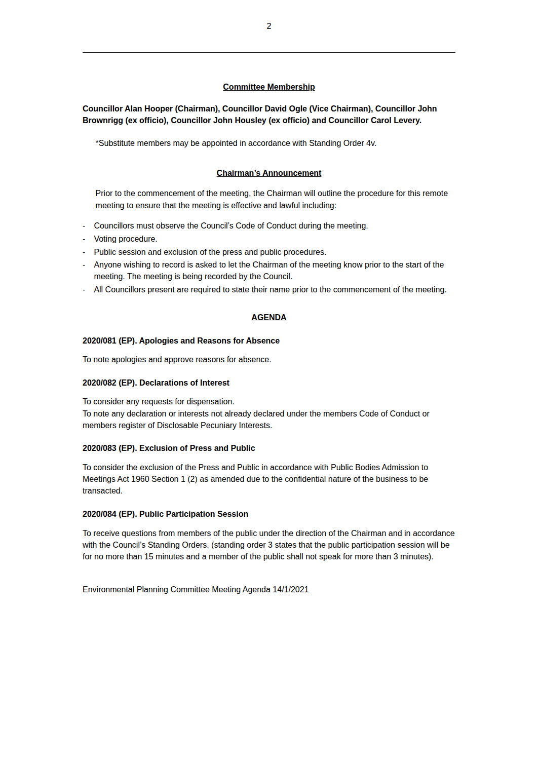2
Committee Membership
Councillor Alan Hooper (Chairman), Councillor David Ogle (Vice Chairman), Councillor John Brownrigg (ex officio), Councillor John Housley (ex officio) and Councillor Carol Levery.
*Substitute members may be appointed in accordance with Standing Order 4v.
Chairman’s Announcement
Prior to the commencement of the meeting, the Chairman will outline the procedure for this remote meeting to ensure that the meeting is effective and lawful including:
Councillors must observe the Council’s Code of Conduct during the meeting.
Voting procedure.
Public session and exclusion of the press and public procedures.
Anyone wishing to record is asked to let the Chairman of the meeting know prior to the start of the meeting. The meeting is being recorded by the Council.
All Councillors present are required to state their name prior to the commencement of the meeting.
AGENDA
2020/081 (EP). Apologies and Reasons for Absence
To note apologies and approve reasons for absence.
2020/082 (EP). Declarations of Interest
To consider any requests for dispensation.
To note any declaration or interests not already declared under the members Code of Conduct or members register of Disclosable Pecuniary Interests.
2020/083 (EP). Exclusion of Press and Public
To consider the exclusion of the Press and Public in accordance with Public Bodies Admission to Meetings Act 1960 Section 1 (2) as amended due to the confidential nature of the business to be transacted.
2020/084 (EP). Public Participation Session
To receive questions from members of the public under the direction of the Chairman and in accordance with the Council’s Standing Orders. (standing order 3 states that the public participation session will be for no more than 15 minutes and a member of the public shall not speak for more than 3 minutes).
Environmental Planning Committee Meeting Agenda 14/1/2021